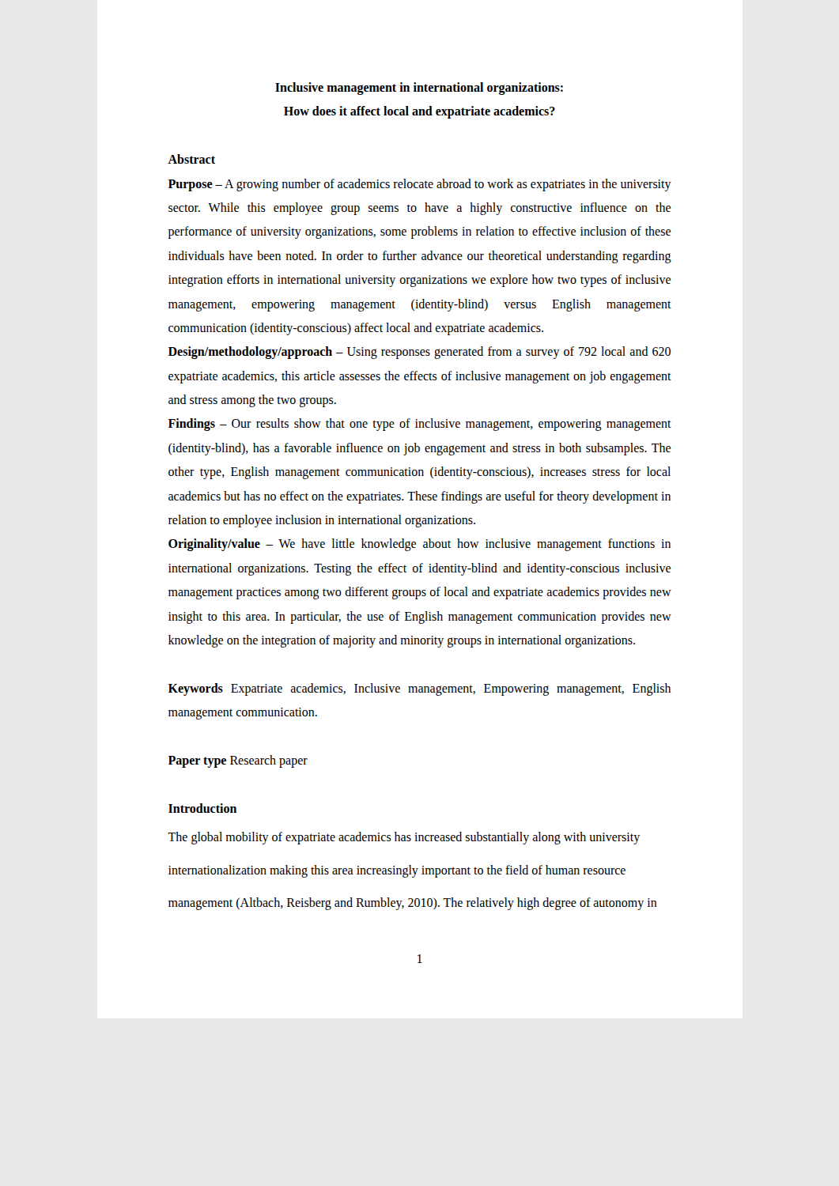Inclusive management in international organizations: How does it affect local and expatriate academics?
Abstract
Purpose – A growing number of academics relocate abroad to work as expatriates in the university sector. While this employee group seems to have a highly constructive influence on the performance of university organizations, some problems in relation to effective inclusion of these individuals have been noted. In order to further advance our theoretical understanding regarding integration efforts in international university organizations we explore how two types of inclusive management, empowering management (identity-blind) versus English management communication (identity-conscious) affect local and expatriate academics.
Design/methodology/approach – Using responses generated from a survey of 792 local and 620 expatriate academics, this article assesses the effects of inclusive management on job engagement and stress among the two groups.
Findings – Our results show that one type of inclusive management, empowering management (identity-blind), has a favorable influence on job engagement and stress in both subsamples. The other type, English management communication (identity-conscious), increases stress for local academics but has no effect on the expatriates. These findings are useful for theory development in relation to employee inclusion in international organizations.
Originality/value – We have little knowledge about how inclusive management functions in international organizations. Testing the effect of identity-blind and identity-conscious inclusive management practices among two different groups of local and expatriate academics provides new insight to this area. In particular, the use of English management communication provides new knowledge on the integration of majority and minority groups in international organizations.
Keywords Expatriate academics, Inclusive management, Empowering management, English management communication.
Paper type Research paper
Introduction
The global mobility of expatriate academics has increased substantially along with university internationalization making this area increasingly important to the field of human resource management (Altbach, Reisberg and Rumbley, 2010). The relatively high degree of autonomy in
1